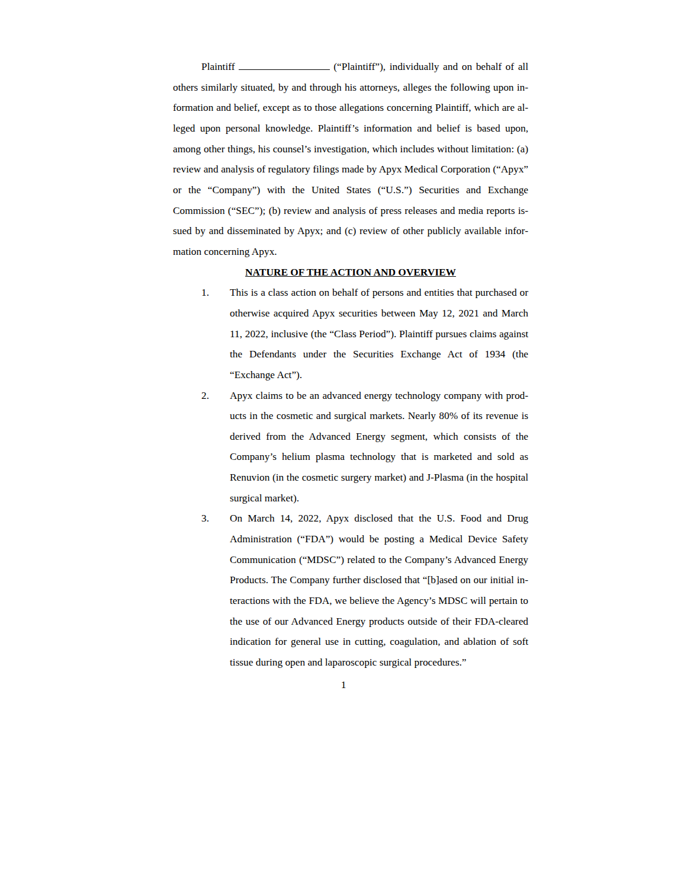Plaintiff (“Plaintiff”), individually and on behalf of all others similarly situated, by and through his attorneys, alleges the following upon information and belief, except as to those allegations concerning Plaintiff, which are alleged upon personal knowledge. Plaintiff’s information and belief is based upon, among other things, his counsel’s investigation, which includes without limitation: (a) review and analysis of regulatory filings made by Apyx Medical Corporation (“Apyx” or the “Company”) with the United States (“U.S.”) Securities and Exchange Commission (“SEC”); (b) review and analysis of press releases and media reports issued by and disseminated by Apyx; and (c) review of other publicly available information concerning Apyx.
Nature of the Action and Overview
1. This is a class action on behalf of persons and entities that purchased or otherwise acquired Apyx securities between May 12, 2021 and March 11, 2022, inclusive (the “Class Period”). Plaintiff pursues claims against the Defendants under the Securities Exchange Act of 1934 (the “Exchange Act”).
2. Apyx claims to be an advanced energy technology company with products in the cosmetic and surgical markets. Nearly 80% of its revenue is derived from the Advanced Energy segment, which consists of the Company’s helium plasma technology that is marketed and sold as Renuvion (in the cosmetic surgery market) and J-Plasma (in the hospital surgical market).
3. On March 14, 2022, Apyx disclosed that the U.S. Food and Drug Administration (“FDA”) would be posting a Medical Device Safety Communication (“MDSC”) related to the Company’s Advanced Energy Products. The Company further disclosed that “[b]ased on our initial interactions with the FDA, we believe the Agency’s MDSC will pertain to the use of our Advanced Energy products outside of their FDA-cleared indication for general use in cutting, coagulation, and ablation of soft tissue during open and laparoscopic surgical procedures.”
1